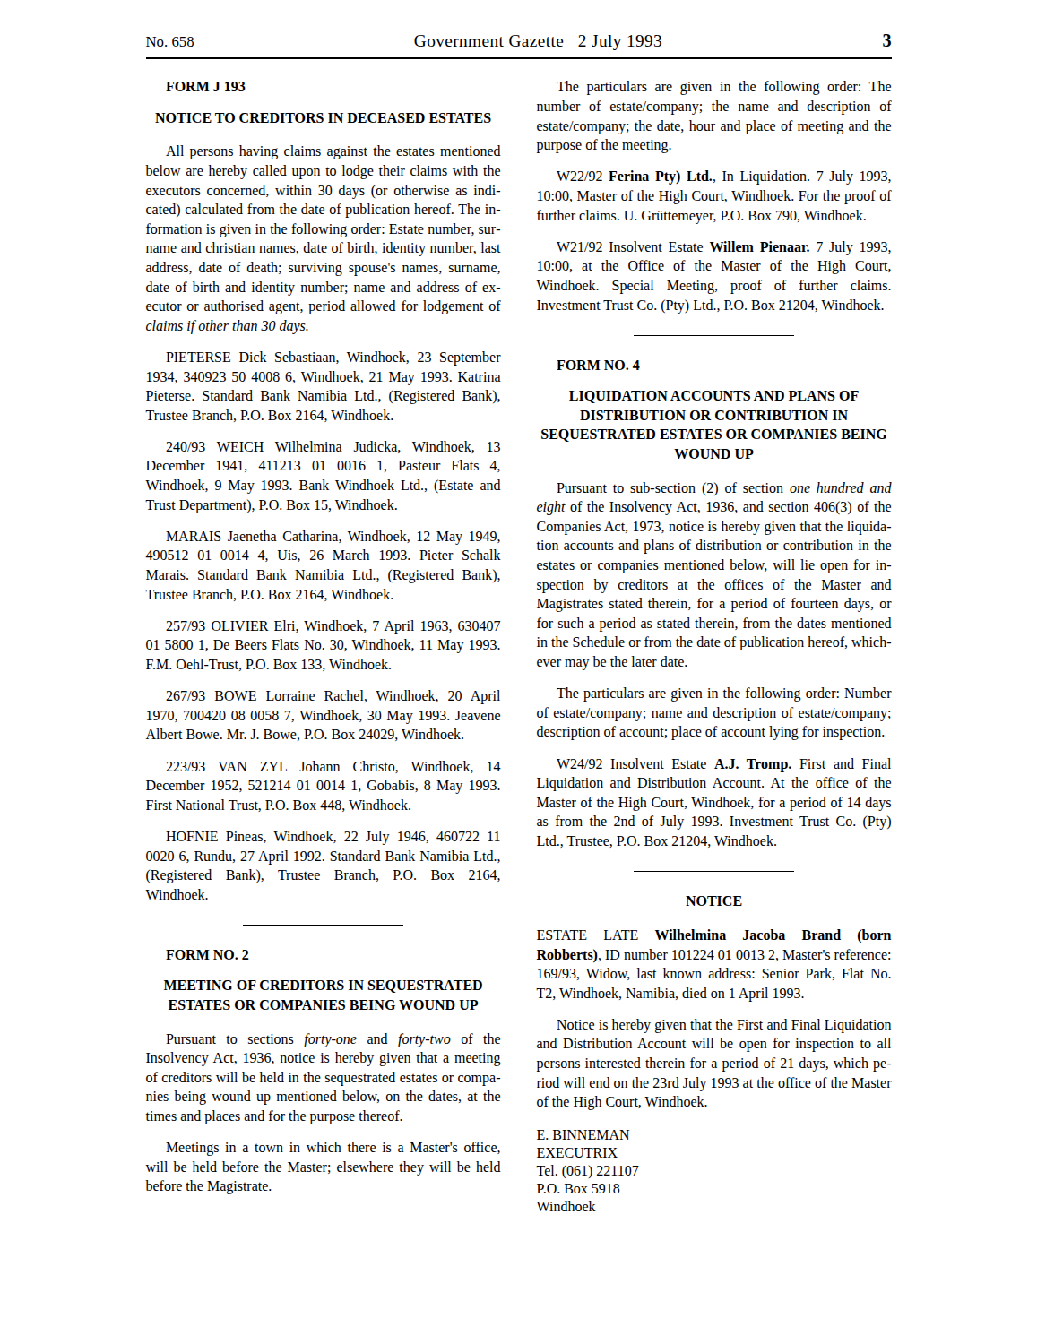No. 658
Government Gazette 2 July 1993
3
FORM J 193
Notice to Creditors in Deceased Estates
All persons having claims against the estates mentioned below are hereby called upon to lodge their claims with the executors concerned, within 30 days (or otherwise as indicated) calculated from the date of publication hereof. The information is given in the following order: Estate number, surname and christian names, date of birth, identity number, last address, date of death; surviving spouse's names, surname, date of birth and identity number; name and address of executor or authorised agent, period allowed for lodgement of claims if other than 30 days.
Pieterse Dick Sebastiaan, Windhoek, 23 September 1934, 340923 50 4008 6, Windhoek, 21 May 1993. Katrina Pieterse. Standard Bank Namibia Ltd., (Registered Bank), Trustee Branch, P.O. Box 2164, Windhoek.
240/93 Weich Wilhelmina Judicka, Windhoek, 13 December 1941, 411213 01 0016 1, Pasteur Flats 4, Windhoek, 9 May 1993. Bank Windhoek Ltd., (Estate and Trust Department), P.O. Box 15, Windhoek.
Marais Jaenetha Catharina, Windhoek, 12 May 1949, 490512 01 0014 4, Uis, 26 March 1993. Pieter Schalk Marais. Standard Bank Namibia Ltd., (Registered Bank), Trustee Branch, P.O. Box 2164, Windhoek.
257/93 Olivier Elri, Windhoek, 7 April 1963, 630407 01 5800 1, De Beers Flats No. 30, Windhoek, 11 May 1993. F.M. Oehl-Trust, P.O. Box 133, Windhoek.
267/93 Bowe Lorraine Rachel, Windhoek, 20 April 1970, 700420 08 0058 7, Windhoek, 30 May 1993. Jeavene Albert Bowe. Mr. J. Bowe, P.O. Box 24029, Windhoek.
223/93 Van Zyl Johann Christo, Windhoek, 14 December 1952, 521214 01 0014 1, Gobabis, 8 May 1993. First National Trust, P.O. Box 448, Windhoek.
Hofnie Pineas, Windhoek, 22 July 1946, 460722 11 0020 6, Rundu, 27 April 1992. Standard Bank Namibia Ltd., (Registered Bank), Trustee Branch, P.O. Box 2164, Windhoek.
FORM NO. 2
Meeting of Creditors in Sequestrated Estates or Companies Being Wound Up
Pursuant to sections forty-one and forty-two of the Insolvency Act, 1936, notice is hereby given that a meeting of creditors will be held in the sequestrated estates or companies being wound up mentioned below, on the dates, at the times and places and for the purpose thereof.
Meetings in a town in which there is a Master's office, will be held before the Master; elsewhere they will be held before the Magistrate.
The particulars are given in the following order: The number of estate/company; the name and description of estate/company; the date, hour and place of meeting and the purpose of the meeting.
W22/92 Ferina Pty) Ltd., In Liquidation. 7 July 1993, 10:00, Master of the High Court, Windhoek. For the proof of further claims. U. Grüttemeyer, P.O. Box 790, Windhoek.
W21/92 Insolvent Estate Willem Pienaar. 7 July 1993, 10:00, at the Office of the Master of the High Court, Windhoek. Special Meeting, proof of further claims. Investment Trust Co. (Pty) Ltd., P.O. Box 21204, Windhoek.
FORM NO. 4
Liquidation Accounts and Plans of Distribution or Contribution in Sequestrated Estates or Companies Being Wound Up
Pursuant to sub-section (2) of section one hundred and eight of the Insolvency Act, 1936, and section 406(3) of the Companies Act, 1973, notice is hereby given that the liquidation accounts and plans of distribution or contribution in the estates or companies mentioned below, will lie open for inspection by creditors at the offices of the Master and Magistrates stated therein, for a period of fourteen days, or for such a period as stated therein, from the dates mentioned in the Schedule or from the date of publication hereof, whichever may be the later date.
The particulars are given in the following order: Number of estate/company; name and description of estate/company; description of account; place of account lying for inspection.
W24/92 Insolvent Estate A.J. Tromp. First and Final Liquidation and Distribution Account. At the office of the Master of the High Court, Windhoek, for a period of 14 days as from the 2nd of July 1993. Investment Trust Co. (Pty) Ltd., Trustee, P.O. Box 21204, Windhoek.
Notice
ESTATE LATE Wilhelmina Jacoba Brand (born Robberts), ID number 101224 01 0013 2, Master's reference: 169/93, Widow, last known address: Senior Park, Flat No. T2, Windhoek, Namibia, died on 1 April 1993.
Notice is hereby given that the First and Final Liquidation and Distribution Account will be open for inspection to all persons interested therein for a period of 21 days, which period will end on the 23rd July 1993 at the office of the Master of the High Court, Windhoek.
E. BINNEMAN EXECUTRIX Tel. (061) 221107 P.O. Box 5918 Windhoek